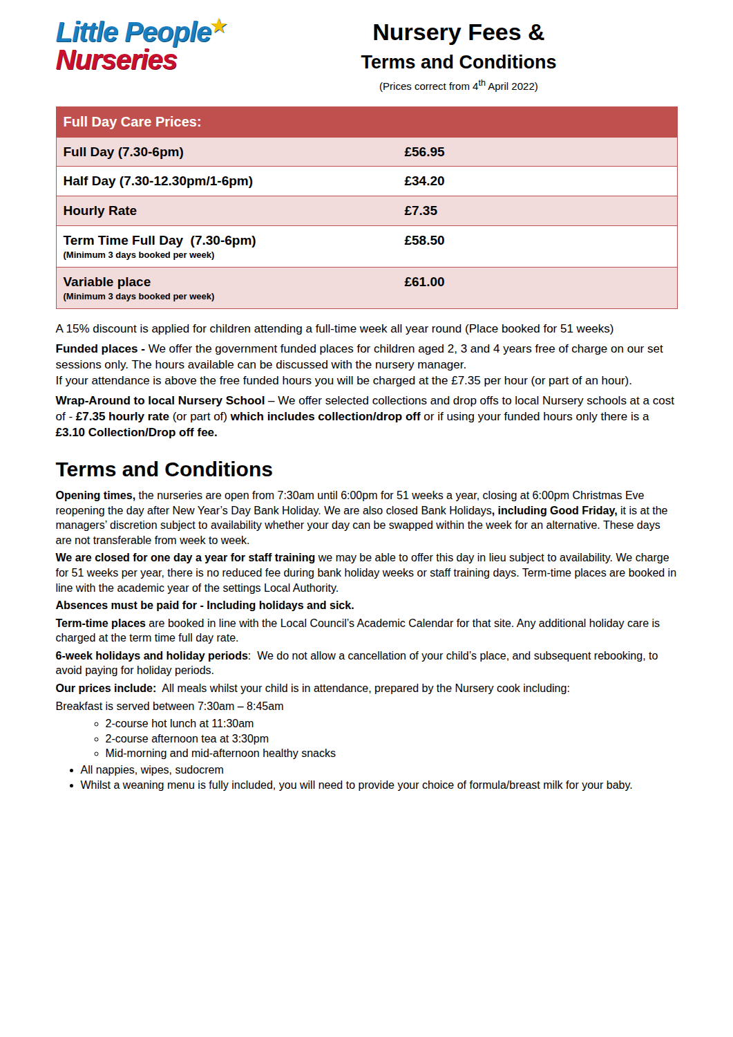Little People★ Nurseries
Nursery Fees &
Terms and Conditions
(Prices correct from 4th April 2022)
| Full Day Care Prices: |
| --- |
| Full Day (7.30-6pm) | £56.95 |
| Half Day (7.30-12.30pm/1-6pm) | £34.20 |
| Hourly Rate | £7.35 |
| Term Time Full Day (7.30-6pm) (Minimum 3 days booked per week) | £58.50 |
| Variable place (Minimum 3 days booked per week) | £61.00 |
A 15% discount is applied for children attending a full-time week all year round (Place booked for 51 weeks)
Funded places - We offer the government funded places for children aged 2, 3 and 4 years free of charge on our set sessions only. The hours available can be discussed with the nursery manager.
If your attendance is above the free funded hours you will be charged at the £7.35 per hour (or part of an hour).
Wrap-Around to local Nursery School – We offer selected collections and drop offs to local Nursery schools at a cost of - £7.35 hourly rate (or part of) which includes collection/drop off or if using your funded hours only there is a £3.10 Collection/Drop off fee.
Terms and Conditions
Opening times, the nurseries are open from 7:30am until 6:00pm for 51 weeks a year, closing at 6:00pm Christmas Eve reopening the day after New Year’s Day Bank Holiday. We are also closed Bank Holidays, including Good Friday, it is at the managers’ discretion subject to availability whether your day can be swapped within the week for an alternative. These days are not transferable from week to week.
We are closed for one day a year for staff training we may be able to offer this day in lieu subject to availability. We charge for 51 weeks per year, there is no reduced fee during bank holiday weeks or staff training days. Term-time places are booked in line with the academic year of the settings Local Authority.
Absences must be paid for - Including holidays and sick.
Term-time places are booked in line with the Local Council’s Academic Calendar for that site. Any additional holiday care is charged at the term time full day rate.
6-week holidays and holiday periods: We do not allow a cancellation of your child’s place, and subsequent rebooking, to avoid paying for holiday periods.
Our prices include: All meals whilst your child is in attendance, prepared by the Nursery cook including:
Breakfast is served between 7:30am – 8:45am
2-course hot lunch at 11:30am
2-course afternoon tea at 3:30pm
Mid-morning and mid-afternoon healthy snacks
All nappies, wipes, sudocrem
Whilst a weaning menu is fully included, you will need to provide your choice of formula/breast milk for your baby.